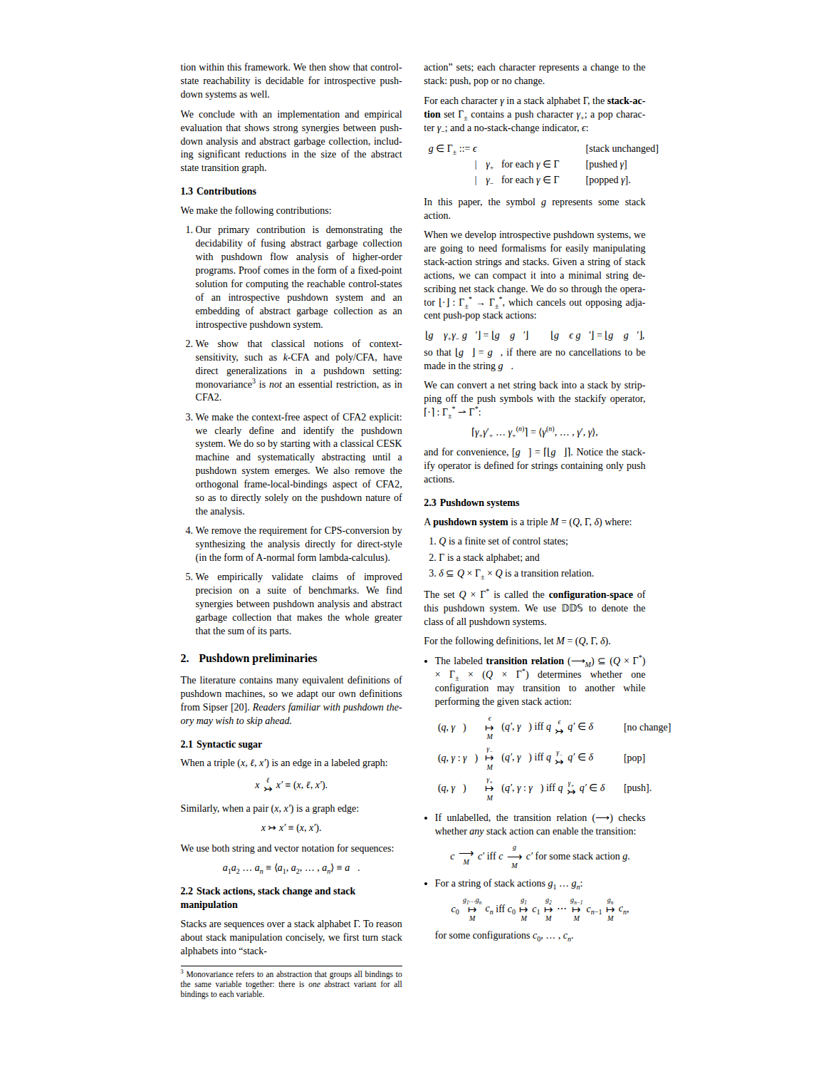tion within this framework. We then show that control-state reachability is decidable for introspective pushdown systems as well.
We conclude with an implementation and empirical evaluation that shows strong synergies between pushdown analysis and abstract garbage collection, including significant reductions in the size of the abstract state transition graph.
1.3 Contributions
We make the following contributions:
Our primary contribution is demonstrating the decidability of fusing abstract garbage collection with pushdown flow analysis of higher-order programs. Proof comes in the form of a fixed-point solution for computing the reachable control-states of an introspective pushdown system and an embedding of abstract garbage collection as an introspective pushdown system.
We show that classical notions of context-sensitivity, such as k-CFA and poly/CFA, have direct generalizations in a pushdown setting: monovariance3 is not an essential restriction, as in CFA2.
We make the context-free aspect of CFA2 explicit: we clearly define and identify the pushdown system. We do so by starting with a classical CESK machine and systematically abstracting until a pushdown system emerges. We also remove the orthogonal frame-local-bindings aspect of CFA2, so as to directly solely on the pushdown nature of the analysis.
We remove the requirement for CPS-conversion by synthesizing the analysis directly for direct-style (in the form of A-normal form lambda-calculus).
We empirically validate claims of improved precision on a suite of benchmarks. We find synergies between pushdown analysis and abstract garbage collection that makes the whole greater that the sum of its parts.
2. Pushdown preliminaries
The literature contains many equivalent definitions of pushdown machines, so we adapt our own definitions from Sipser [20]. Readers familiar with pushdown theory may wish to skip ahead.
2.1 Syntactic sugar
When a triple (x, ℓ, x′) is an edge in a labeled graph:
x ℓ↣ x′ ≡ (x, ℓ, x′).
Similarly, when a pair (x, x′) is a graph edge:
x ↣ x′ ≡ (x, x′).
We use both string and vector notation for sequences:
a1a2 … an ≡ ⟨a1, a2, … , an⟩ ≡ a⃗.
2.2 Stack actions, stack change and stack manipulation
Stacks are sequences over a stack alphabet Γ. To reason about stack manipulation concisely, we first turn stack alphabets into “stack-
3 Monovariance refers to an abstraction that groups all bindings to the same variable together: there is one abstract variant for all bindings to each variable.
action” sets; each character represents a change to the stack: push, pop or no change.
For each character γ in a stack alphabet Γ, the stack-action set Γ± contains a push character γ+; a pop character γ−; and a no-stack-change indicator, ϵ:
| g ∈ Γ ± ::= ϵ | | [stack unchanged] |
| / | γ + for each γ ∈ Γ | [pushed γ ] |
| / | γ − for each γ ∈ Γ | [popped γ ]. |
In this paper, the symbol g represents some stack action.
When we develop introspective pushdown systems, we are going to need formalisms for easily manipulating stack-action strings and stacks. Given a string of stack actions, we can compact it into a minimal string describing net stack change. We do so through the operator ⌊·⌋ : Γ±* → Γ±*, which cancels out opposing adjacent push-pop stack actions:
⌊g⃗ γ+γ− g⃗′⌋ = ⌊g⃗ g⃗′⌋ ⌊g⃗ ϵ g⃗′⌋ = ⌊g⃗ g⃗′⌋,
so that ⌊g⃗⌋ = g⃗, if there are no cancellations to be made in the string g⃗.
We can convert a net string back into a stack by stripping off the push symbols with the stackify operator, ⌈·⌉ : Γ±* ⇀ Γ*:
⌈γ+γ′+ … γ+(n)⌉ = ⟨γ(n), … , γ′, γ⟩,
and for convenience, [g⃗] = ⌈⌊g⃗⌋⌉. Notice the stackify operator is defined for strings containing only push actions.
2.3 Pushdown systems
A pushdown system is a triple M = (Q, Γ, δ) where:
Q is a finite set of control states;
Γ is a stack alphabet; and
δ ⊆ Q × Γ± × Q is a transition relation.
The set Q × Γ* is called the configuration-space of this pushdown system. We use 𝔻𝔻𝕊 to denote the class of all pushdown systems.
For the following definitions, let M = (Q, Γ, δ).
The labeled transition relation (⟶M) ⊆ (Q × Γ*) × Γ± × (Q × Γ*) determines whether one configuration may transition to another while performing the given stack action:
| ( q , γ⃗ ) | ϵ ↦ M | ( q′ , γ⃗ ) iff q ϵ ↣ q′ ∈ δ | [no change] |
| ( q , γ : γ⃗ ) | γ − ↦ M | ( q′ , γ⃗ ) iff q γ − ↣ q′ ∈ δ | [pop] |
| ( q , γ⃗ ) | γ + ↦ M | ( q′ , γ : γ⃗ ) iff q γ + ↣ q′ ∈ δ | [push]. |
If unlabelled, the transition relation (⟶) checks whether any stack action can enable the transition:
c ⟶M c′ iff c g⟶M c′ for some stack action g.
For a string of stack actions g1 … gn:
c0 g1…gn↦M cn iff c0 g1↦M c1 g2↦M ⋯ gn−1↦M cn−1 gn↦M cn,
for some configurations c0, … , cn.